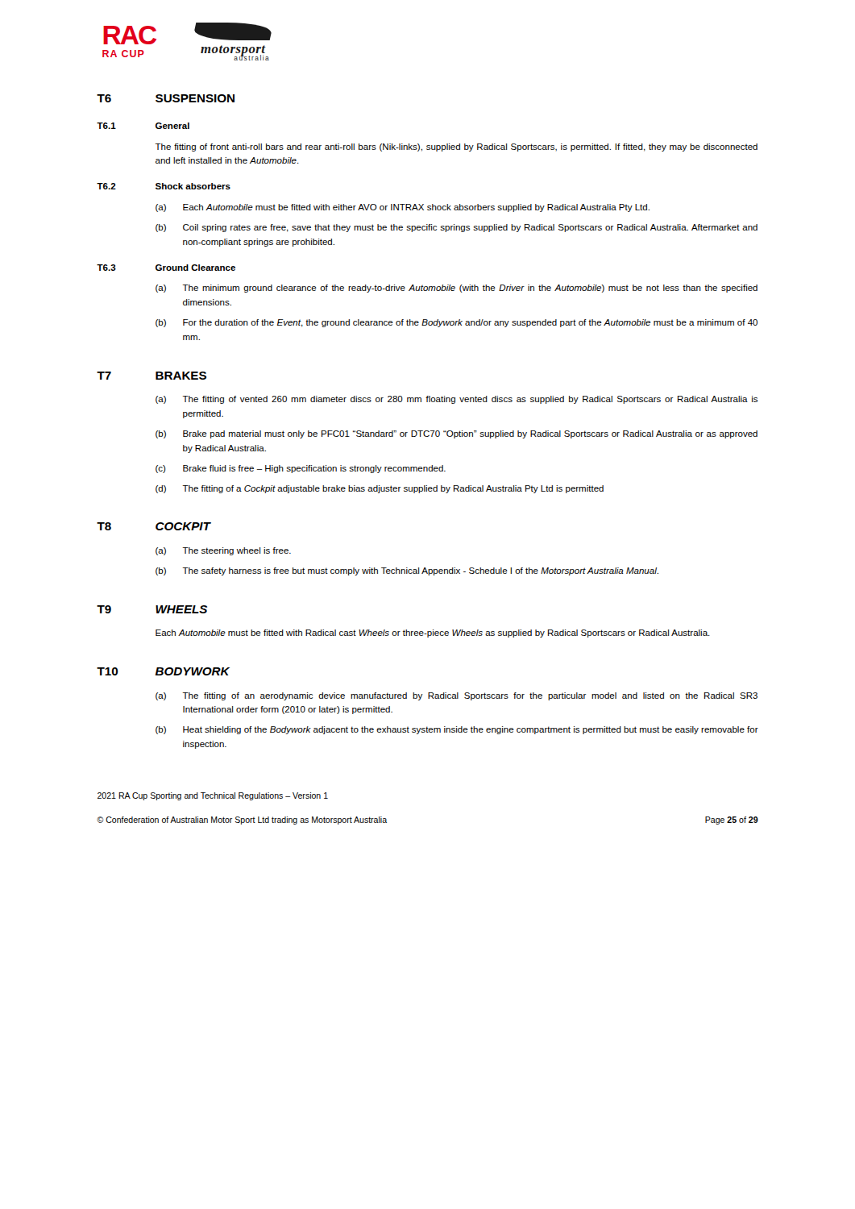RAC RA CUP
motorsport australia
T6 SUSPENSION
T6.1 General
The fitting of front anti-roll bars and rear anti-roll bars (Nik-links), supplied by Radical Sportscars, is permitted. If fitted, they may be disconnected and left installed in the Automobile.
T6.2 Shock absorbers
Each Automobile must be fitted with either AVO or INTRAX shock absorbers supplied by Radical Australia Pty Ltd.
Coil spring rates are free, save that they must be the specific springs supplied by Radical Sportscars or Radical Australia. Aftermarket and non-compliant springs are prohibited.
T6.3 Ground Clearance
The minimum ground clearance of the ready-to-drive Automobile (with the Driver in the Automobile) must be not less than the specified dimensions.
For the duration of the Event, the ground clearance of the Bodywork and/or any suspended part of the Automobile must be a minimum of 40 mm.
T7 BRAKES
The fitting of vented 260 mm diameter discs or 280 mm floating vented discs as supplied by Radical Sportscars or Radical Australia is permitted.
Brake pad material must only be PFC01 “Standard” or DTC70 “Option” supplied by Radical Sportscars or Radical Australia or as approved by Radical Australia.
Brake fluid is free – High specification is strongly recommended.
The fitting of a Cockpit adjustable brake bias adjuster supplied by Radical Australia Pty Ltd is permitted
T8 COCKPIT
The steering wheel is free.
The safety harness is free but must comply with Technical Appendix - Schedule I of the Motorsport Australia Manual.
T9 WHEELS
Each Automobile must be fitted with Radical cast Wheels or three-piece Wheels as supplied by Radical Sportscars or Radical Australia.
T10 BODYWORK
The fitting of an aerodynamic device manufactured by Radical Sportscars for the particular model and listed on the Radical SR3 International order form (2010 or later) is permitted.
Heat shielding of the Bodywork adjacent to the exhaust system inside the engine compartment is permitted but must be easily removable for inspection.
2021 RA Cup Sporting and Technical Regulations – Version 1
© Confederation of Australian Motor Sport Ltd trading as Motorsport Australia Page 25 of 29